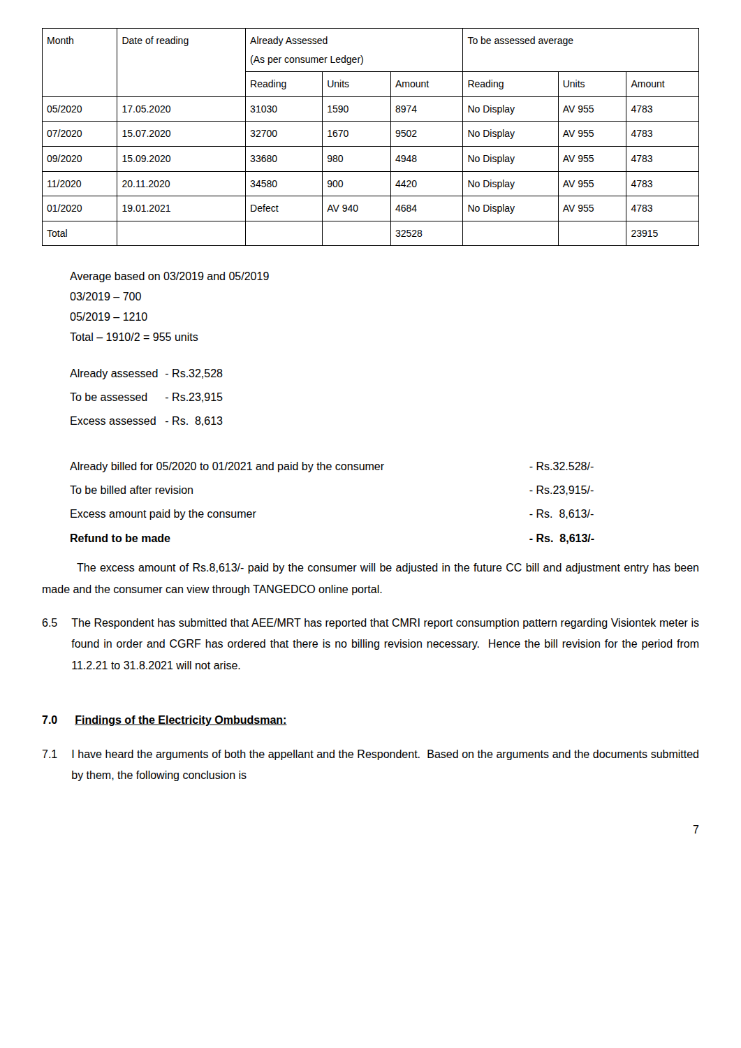| Month | Date of reading | Already Assessed (As per consumer Ledger) | To be assessed average |
| Reading | Units | Amount | Reading | Units | Amount |
| 05/2020 | 17.05.2020 | 31030 | 1590 | 8974 | No Display | AV 955 | 4783 |
| 07/2020 | 15.07.2020 | 32700 | 1670 | 9502 | No Display | AV 955 | 4783 |
| 09/2020 | 15.09.2020 | 33680 | 980 | 4948 | No Display | AV 955 | 4783 |
| 11/2020 | 20.11.2020 | 34580 | 900 | 4420 | No Display | AV 955 | 4783 |
| 01/2020 | 19.01.2021 | Defect | AV 940 | 4684 | No Display | AV 955 | 4783 |
| Total | | | | 32528 | | | 23915 |
Average based on 03/2019 and 05/2019
03/2019 – 700
05/2019 – 1210
Total – 1910/2 = 955 units
| Already assessed | - Rs.32,528 |
| To be assessed | - Rs.23,915 |
| Excess assessed | - Rs. 8,613 |
| Already billed for 05/2020 to 01/2021 and paid by the consumer | - Rs.32.528/- |
| To be billed after revision | - Rs.23,915/- |
| Excess amount paid by the consumer | - Rs. 8,613/- |
| Refund to be made | - Rs. 8,613/- |
The excess amount of Rs.8,613/- paid by the consumer will be adjusted in the future CC bill and adjustment entry has been made and the consumer can view through TANGEDCO online portal.
6.5
The Respondent has submitted that AEE/MRT has reported that CMRI report consumption pattern regarding Visiontek meter is found in order and CGRF has ordered that there is no billing revision necessary. Hence the bill revision for the period from 11.2.21 to 31.8.2021 will not arise.
7.0 Findings of the Electricity Ombudsman:
7.1
I have heard the arguments of both the appellant and the Respondent. Based on the arguments and the documents submitted by them, the following conclusion is
7